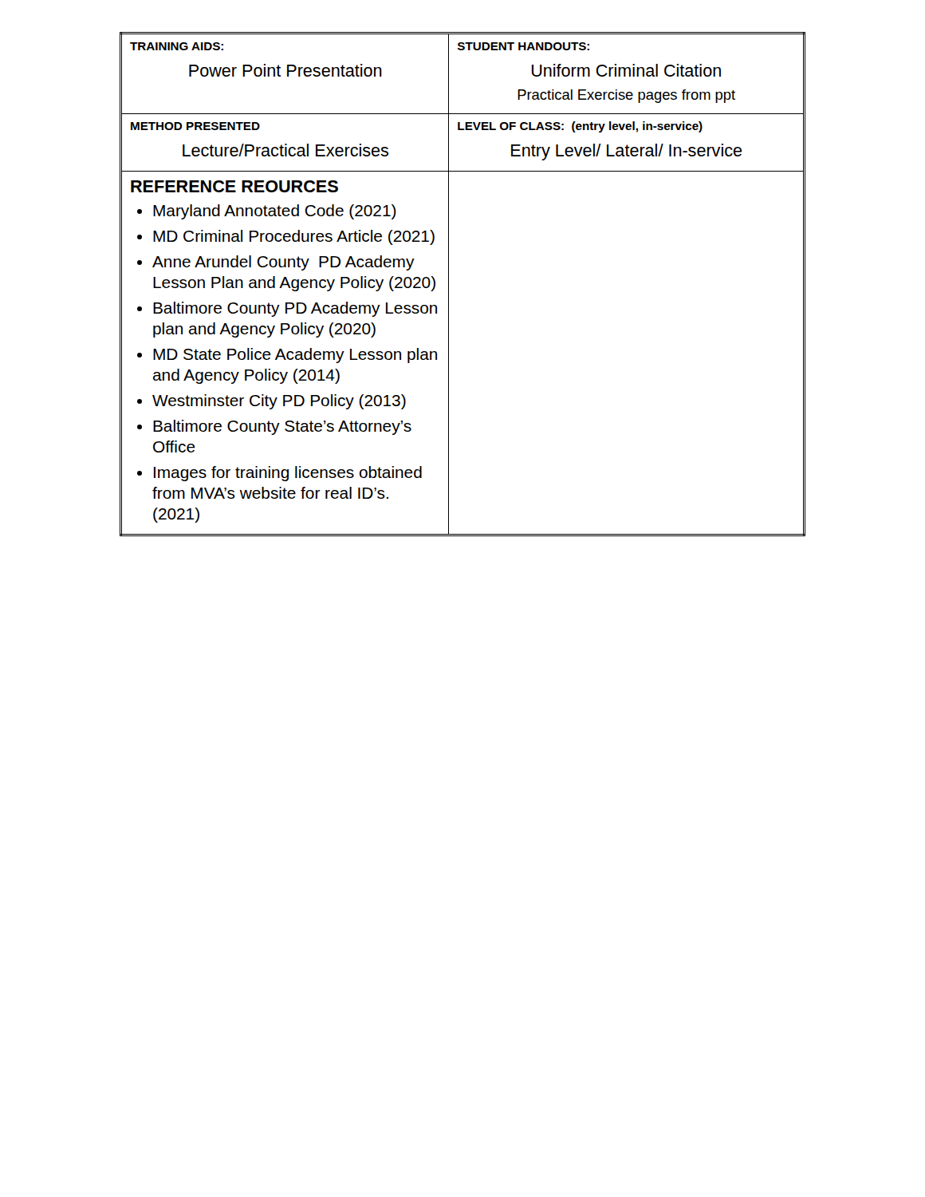| TRAINING AIDS: Power Point Presentation | STUDENT HANDOUTS: Uniform Criminal Citation Practical Exercise pages from ppt |
| METHOD PRESENTED Lecture/Practical Exercises | LEVEL OF CLASS: (entry level, in-service) Entry Level/ Lateral/ In-service |
| REFERENCE REOURCES Maryland Annotated Code (2021) MD Criminal Procedures Article (2021) Anne Arundel County PD Academy Lesson Plan and Agency Policy (2020) Baltimore County PD Academy Lesson plan and Agency Policy (2020) MD State Police Academy Lesson plan and Agency Policy (2014) Westminster City PD Policy (2013) Baltimore County State’s Attorney’s Office Images for training licenses obtained from MVA’s website for real ID’s. (2021) | |